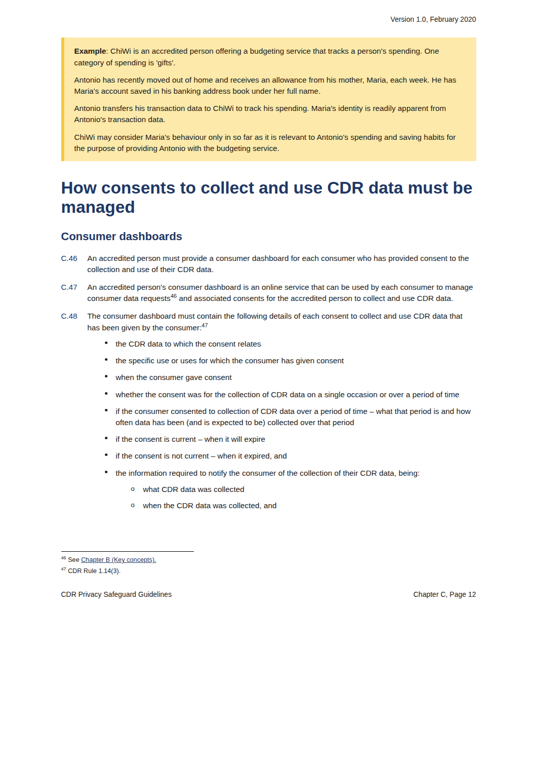Version 1.0, February 2020
Example: ChiWi is an accredited person offering a budgeting service that tracks a person's spending. One category of spending is 'gifts'.
Antonio has recently moved out of home and receives an allowance from his mother, Maria, each week. He has Maria's account saved in his banking address book under her full name.
Antonio transfers his transaction data to ChiWi to track his spending. Maria's identity is readily apparent from Antonio's transaction data.
ChiWi may consider Maria's behaviour only in so far as it is relevant to Antonio's spending and saving habits for the purpose of providing Antonio with the budgeting service.
How consents to collect and use CDR data must be managed
Consumer dashboards
C.46
An accredited person must provide a consumer dashboard for each consumer who has provided consent to the collection and use of their CDR data.
C.47
An accredited person's consumer dashboard is an online service that can be used by each consumer to manage consumer data requests46 and associated consents for the accredited person to collect and use CDR data.
C.48
The consumer dashboard must contain the following details of each consent to collect and use CDR data that has been given by the consumer:47
the CDR data to which the consent relates
the specific use or uses for which the consumer has given consent
when the consumer gave consent
whether the consent was for the collection of CDR data on a single occasion or over a period of time
if the consumer consented to collection of CDR data over a period of time – what that period is and how often data has been (and is expected to be) collected over that period
if the consent is current – when it will expire
if the consent is not current – when it expired, and
the information required to notify the consumer of the collection of their CDR data, being:
what CDR data was collected
when the CDR data was collected, and
46 See Chapter B (Key concepts).
47 CDR Rule 1.14(3).
CDR Privacy Safeguard Guidelines Chapter C, Page 12